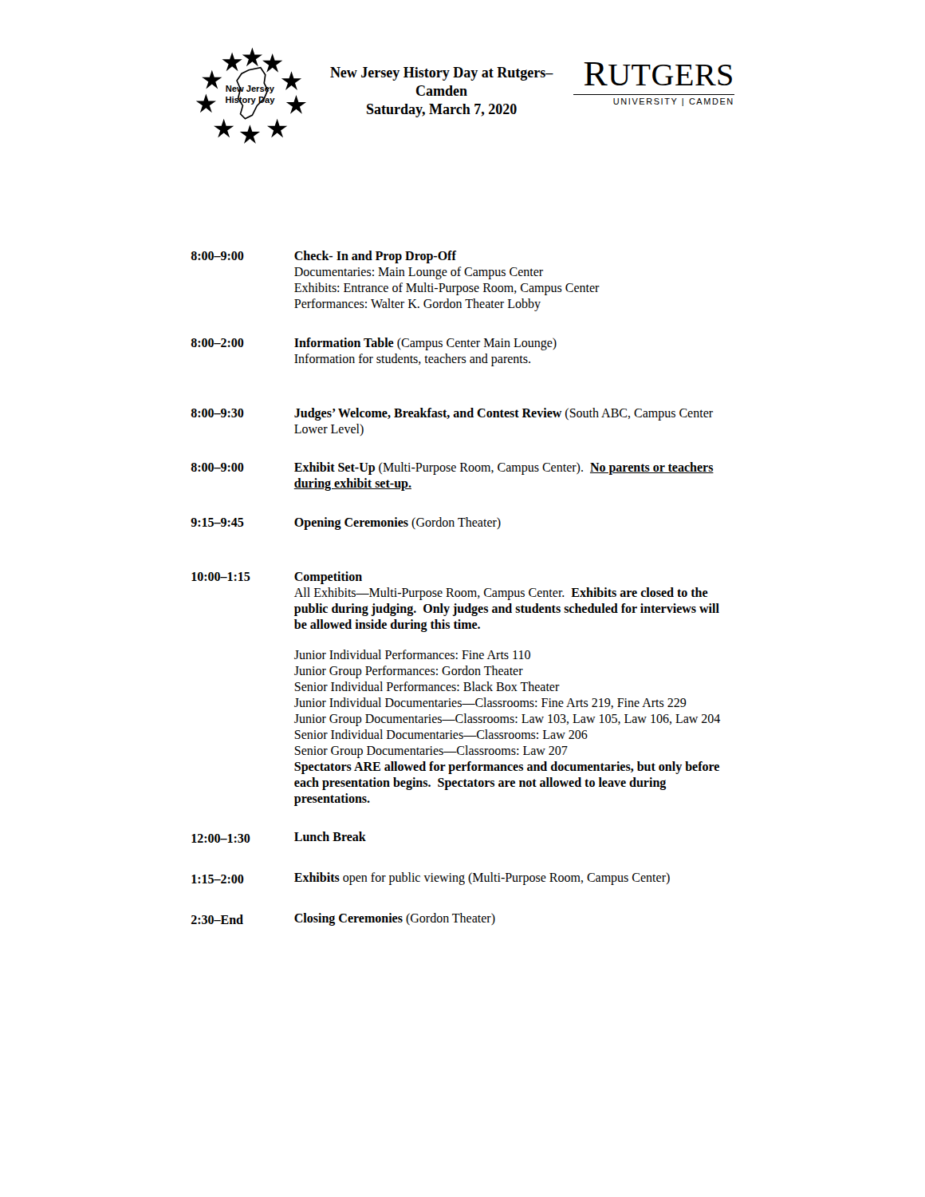New Jersey History Day
New Jersey History Day at Rutgers–Camden
Saturday, March 7, 2020
RUTGERS
UNIVERSITY | CAMDEN
8:00–9:00
Check- In and Prop Drop-Off
Documentaries: Main Lounge of Campus Center
Exhibits: Entrance of Multi-Purpose Room, Campus Center
Performances: Walter K. Gordon Theater Lobby
8:00–2:00
Information Table (Campus Center Main Lounge)
Information for students, teachers and parents.
8:00–9:30
Judges’ Welcome, Breakfast, and Contest Review (South ABC, Campus Center Lower Level)
8:00–9:00
Exhibit Set-Up (Multi-Purpose Room, Campus Center). No parents or teachers during exhibit set-up.
9:15–9:45
Opening Ceremonies (Gordon Theater)
10:00–1:15
Competition
All Exhibits—Multi-Purpose Room, Campus Center. Exhibits are closed to the public during judging. Only judges and students scheduled for interviews will be allowed inside during this time.
Junior Individual Performances: Fine Arts 110
Junior Group Performances: Gordon Theater
Senior Individual Performances: Black Box Theater
Junior Individual Documentaries—Classrooms: Fine Arts 219, Fine Arts 229
Junior Group Documentaries—Classrooms: Law 103, Law 105, Law 106, Law 204
Senior Individual Documentaries—Classrooms: Law 206
Senior Group Documentaries—Classrooms: Law 207
Spectators ARE allowed for performances and documentaries, but only before each presentation begins. Spectators are not allowed to leave during presentations.
12:00–1:30
Lunch Break
1:15–2:00
Exhibits open for public viewing (Multi-Purpose Room, Campus Center)
2:30–End
Closing Ceremonies (Gordon Theater)